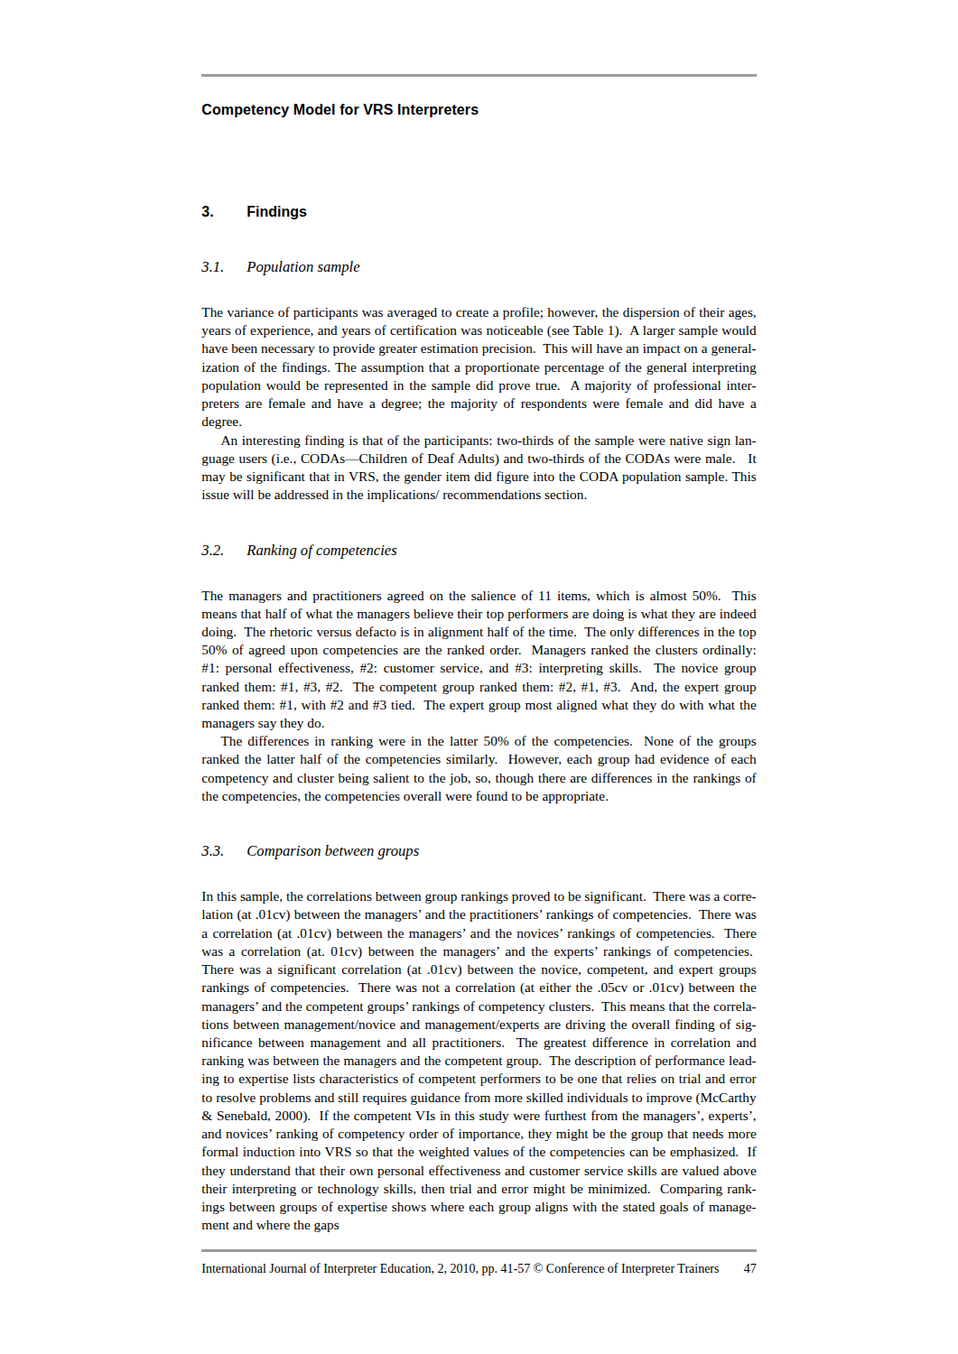Competency Model for VRS Interpreters
3. Findings
3.1. Population sample
The variance of participants was averaged to create a profile; however, the dispersion of their ages, years of experience, and years of certification was noticeable (see Table 1). A larger sample would have been necessary to provide greater estimation precision. This will have an impact on a generalization of the findings. The assumption that a proportionate percentage of the general interpreting population would be represented in the sample did prove true. A majority of professional interpreters are female and have a degree; the majority of respondents were female and did have a degree.
An interesting finding is that of the participants: two-thirds of the sample were native sign language users (i.e., CODAs―Children of Deaf Adults) and two-thirds of the CODAs were male. It may be significant that in VRS, the gender item did figure into the CODA population sample. This issue will be addressed in the implications/ recommendations section.
3.2. Ranking of competencies
The managers and practitioners agreed on the salience of 11 items, which is almost 50%. This means that half of what the managers believe their top performers are doing is what they are indeed doing. The rhetoric versus defacto is in alignment half of the time. The only differences in the top 50% of agreed upon competencies are the ranked order. Managers ranked the clusters ordinally: #1: personal effectiveness, #2: customer service, and #3: interpreting skills. The novice group ranked them: #1, #3, #2. The competent group ranked them: #2, #1, #3. And, the expert group ranked them: #1, with #2 and #3 tied. The expert group most aligned what they do with what the managers say they do.
The differences in ranking were in the latter 50% of the competencies. None of the groups ranked the latter half of the competencies similarly. However, each group had evidence of each competency and cluster being salient to the job, so, though there are differences in the rankings of the competencies, the competencies overall were found to be appropriate.
3.3. Comparison between groups
In this sample, the correlations between group rankings proved to be significant. There was a correlation (at .01cv) between the managers’ and the practitioners’ rankings of competencies. There was a correlation (at .01cv) between the managers’ and the novices’ rankings of competencies. There was a correlation (at. 01cv) between the managers’ and the experts’ rankings of competencies. There was a significant correlation (at .01cv) between the novice, competent, and expert groups rankings of competencies. There was not a correlation (at either the .05cv or .01cv) between the managers’ and the competent groups’ rankings of competency clusters. This means that the correlations between management/novice and management/experts are driving the overall finding of significance between management and all practitioners. The greatest difference in correlation and ranking was between the managers and the competent group. The description of performance leading to expertise lists characteristics of competent performers to be one that relies on trial and error to resolve problems and still requires guidance from more skilled individuals to improve (McCarthy & Senebald, 2000). If the competent VIs in this study were furthest from the managers’, experts’, and novices’ ranking of competency order of importance, they might be the group that needs more formal induction into VRS so that the weighted values of the competencies can be emphasized. If they understand that their own personal effectiveness and customer service skills are valued above their interpreting or technology skills, then trial and error might be minimized. Comparing rankings between groups of expertise shows where each group aligns with the stated goals of management and where the gaps
International Journal of Interpreter Education, 2, 2010, pp. 41-57 © Conference of Interpreter Trainers 47